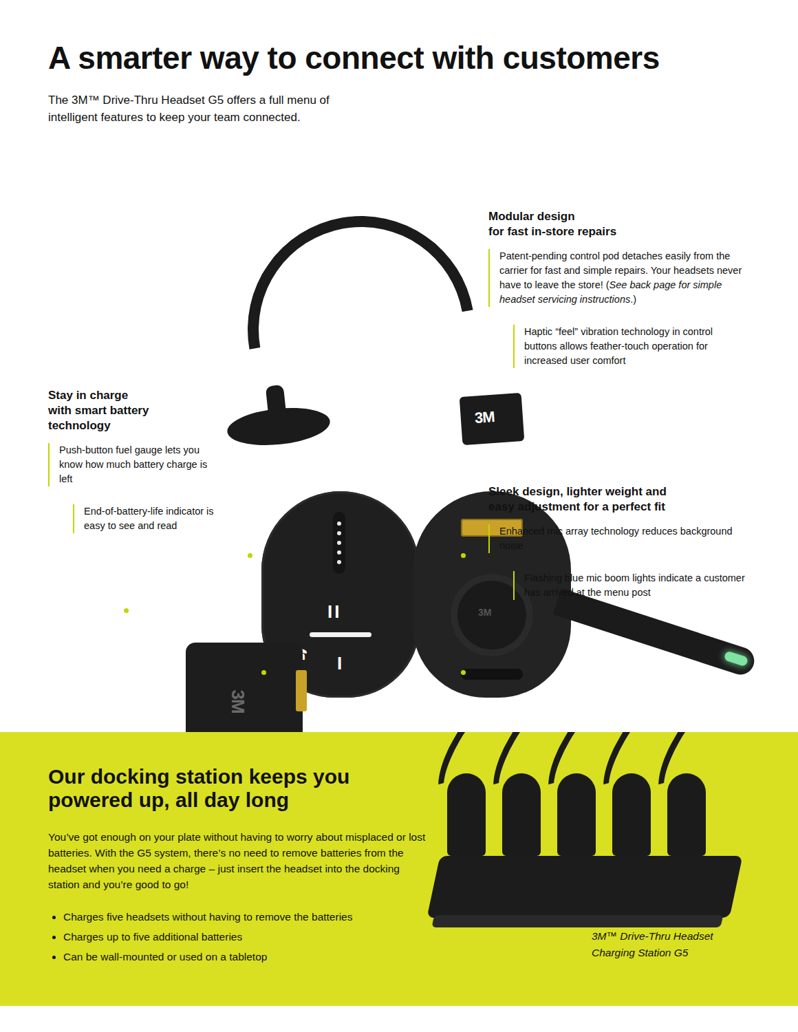A smarter way to connect with customers
The 3M™ Drive-Thru Headset G5 offers a full menu of intelligent features to keep your team connected.
3M
II
☎
I
3M
Modular design
for fast in-store repairs
Patent-pending control pod detaches easily from the carrier for fast and simple repairs. Your headsets never have to leave the store! (See back page for simple headset servicing instructions.)
Haptic “feel” vibration technology in control buttons allows feather-touch operation for increased user comfort
Stay in charge
with smart battery
technology
Push-button fuel gauge lets you know how much battery charge is left
End-of-battery-life indicator is easy to see and read
Sleek design, lighter weight and
easy adjustment for a perfect fit
Enhanced mic array technology reduces background noise
Flashing blue mic boom lights indicate a customer has arrived at the menu post
Our docking station keeps you
powered up, all day long
You’ve got enough on your plate without having to worry about misplaced or lost batteries. With the G5 system, there’s no need to remove batteries from the headset when you need a charge – just insert the headset into the docking station and you’re good to go!
Charges five headsets without having to remove the batteries
Charges up to five additional batteries
Can be wall-mounted or used on a tabletop
3M™ Drive-Thru Headset
Charging Station G5